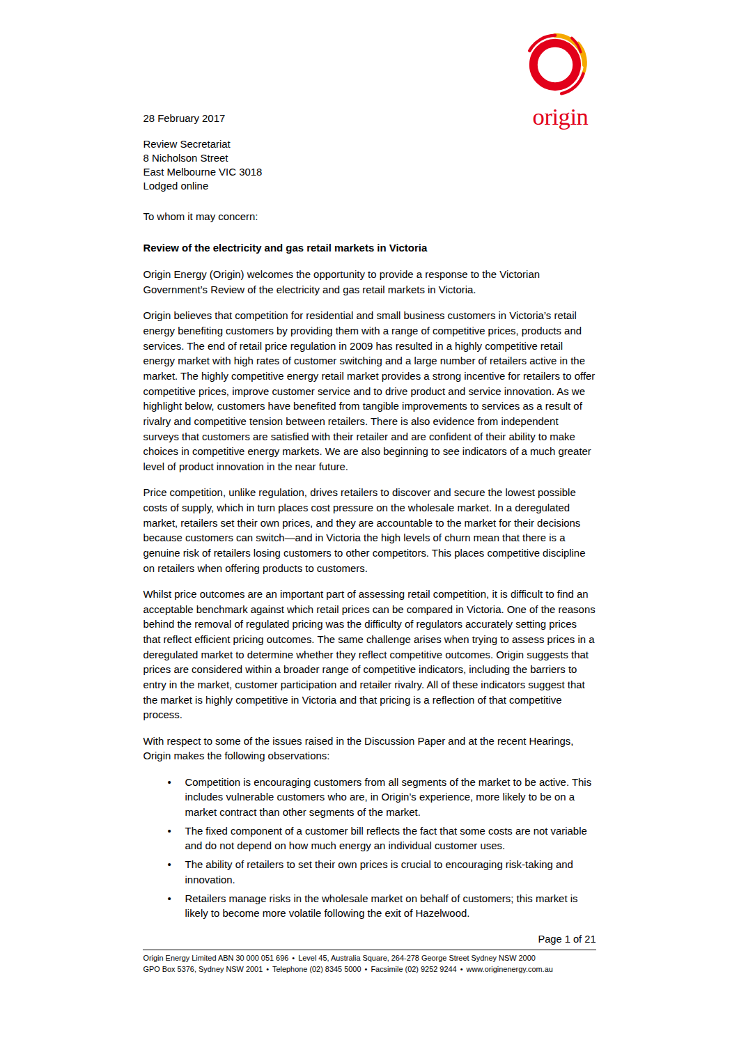origin
28 February 2017
Review Secretariat
8 Nicholson Street
East Melbourne VIC 3018
Lodged online
To whom it may concern:
Review of the electricity and gas retail markets in Victoria
Origin Energy (Origin) welcomes the opportunity to provide a response to the Victorian Government’s Review of the electricity and gas retail markets in Victoria.
Origin believes that competition for residential and small business customers in Victoria’s retail energy benefiting customers by providing them with a range of competitive prices, products and services. The end of retail price regulation in 2009 has resulted in a highly competitive retail energy market with high rates of customer switching and a large number of retailers active in the market. The highly competitive energy retail market provides a strong incentive for retailers to offer competitive prices, improve customer service and to drive product and service innovation. As we highlight below, customers have benefited from tangible improvements to services as a result of rivalry and competitive tension between retailers. There is also evidence from independent surveys that customers are satisfied with their retailer and are confident of their ability to make choices in competitive energy markets. We are also beginning to see indicators of a much greater level of product innovation in the near future.
Price competition, unlike regulation, drives retailers to discover and secure the lowest possible costs of supply, which in turn places cost pressure on the wholesale market. In a deregulated market, retailers set their own prices, and they are accountable to the market for their decisions because customers can switch—and in Victoria the high levels of churn mean that there is a genuine risk of retailers losing customers to other competitors. This places competitive discipline on retailers when offering products to customers.
Whilst price outcomes are an important part of assessing retail competition, it is difficult to find an acceptable benchmark against which retail prices can be compared in Victoria. One of the reasons behind the removal of regulated pricing was the difficulty of regulators accurately setting prices that reflect efficient pricing outcomes. The same challenge arises when trying to assess prices in a deregulated market to determine whether they reflect competitive outcomes. Origin suggests that prices are considered within a broader range of competitive indicators, including the barriers to entry in the market, customer participation and retailer rivalry. All of these indicators suggest that the market is highly competitive in Victoria and that pricing is a reflection of that competitive process.
With respect to some of the issues raised in the Discussion Paper and at the recent Hearings, Origin makes the following observations:
Competition is encouraging customers from all segments of the market to be active. This includes vulnerable customers who are, in Origin’s experience, more likely to be on a market contract than other segments of the market.
The fixed component of a customer bill reflects the fact that some costs are not variable and do not depend on how much energy an individual customer uses.
The ability of retailers to set their own prices is crucial to encouraging risk-taking and innovation.
Retailers manage risks in the wholesale market on behalf of customers; this market is likely to become more volatile following the exit of Hazelwood.
Page 1 of 21
Origin Energy Limited ABN 30 000 051 696 • Level 45, Australia Square, 264-278 George Street Sydney NSW 2000
GPO Box 5376, Sydney NSW 2001 • Telephone (02) 8345 5000 • Facsimile (02) 9252 9244 • www.originenergy.com.au